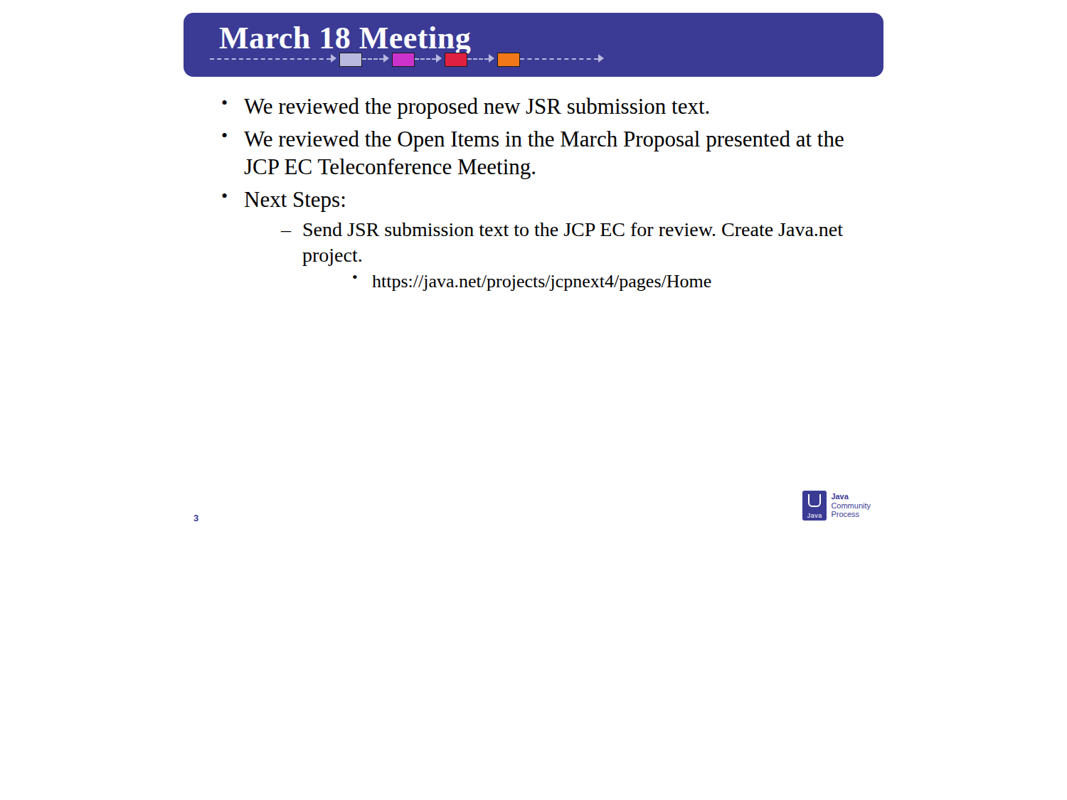March 18 Meeting
We reviewed the proposed new JSR submission text.
We reviewed the Open Items in the March Proposal presented at the JCP EC Teleconference Meeting.
Next Steps:
Send JSR submission text to the JCP EC for review. Create Java.net project.
https://java.net/projects/jcpnext4/pages/Home
3
Java
Java
Community
Process